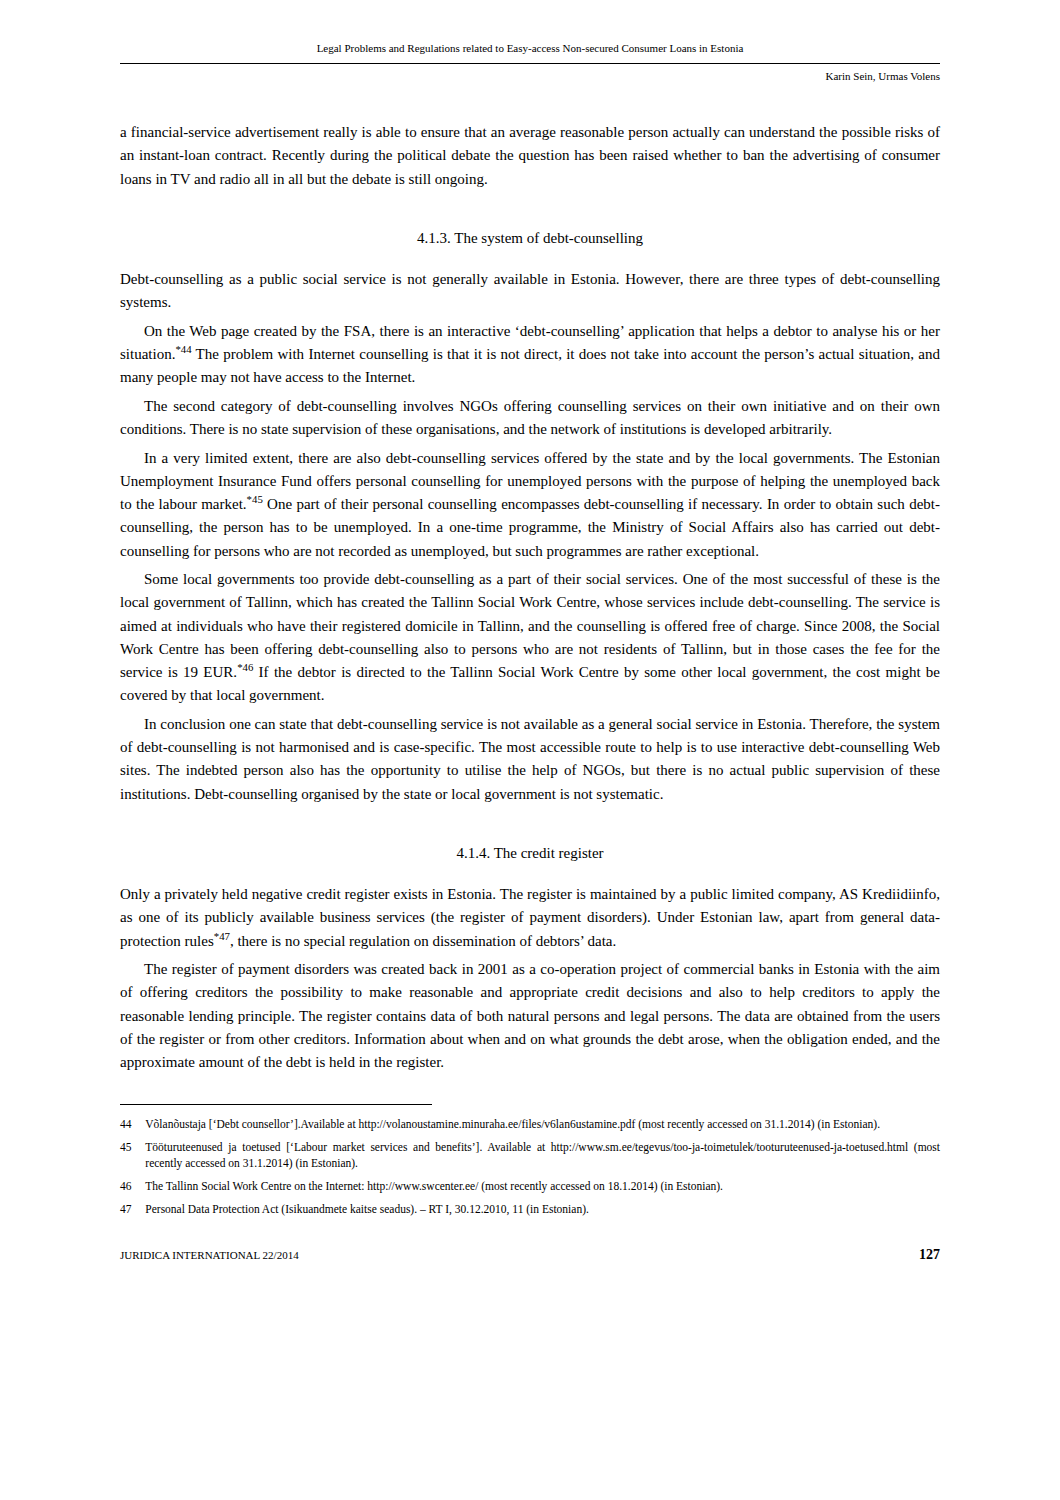Legal Problems and Regulations related to Easy-access Non-secured Consumer Loans in Estonia
Karin Sein, Urmas Volens
a financial-service advertisement really is able to ensure that an average reasonable person actually can understand the possible risks of an instant-loan contract. Recently during the political debate the question has been raised whether to ban the advertising of consumer loans in TV and radio all in all but the debate is still ongoing.
4.1.3. The system of debt-counselling
Debt-counselling as a public social service is not generally available in Estonia. However, there are three types of debt-counselling systems.
On the Web page created by the FSA, there is an interactive ‘debt-counselling’ application that helps a debtor to analyse his or her situation.*44 The problem with Internet counselling is that it is not direct, it does not take into account the person’s actual situation, and many people may not have access to the Internet.
The second category of debt-counselling involves NGOs offering counselling services on their own initiative and on their own conditions. There is no state supervision of these organisations, and the network of institutions is developed arbitrarily.
In a very limited extent, there are also debt-counselling services offered by the state and by the local governments. The Estonian Unemployment Insurance Fund offers personal counselling for unemployed persons with the purpose of helping the unemployed back to the labour market.*45 One part of their personal counselling encompasses debt-counselling if necessary. In order to obtain such debt-counselling, the person has to be unemployed. In a one-time programme, the Ministry of Social Affairs also has carried out debt-counselling for persons who are not recorded as unemployed, but such programmes are rather exceptional.
Some local governments too provide debt-counselling as a part of their social services. One of the most successful of these is the local government of Tallinn, which has created the Tallinn Social Work Centre, whose services include debt-counselling. The service is aimed at individuals who have their registered domicile in Tallinn, and the counselling is offered free of charge. Since 2008, the Social Work Centre has been offering debt-counselling also to persons who are not residents of Tallinn, but in those cases the fee for the service is 19 EUR.*46 If the debtor is directed to the Tallinn Social Work Centre by some other local government, the cost might be covered by that local government.
In conclusion one can state that debt-counselling service is not available as a general social service in Estonia. Therefore, the system of debt-counselling is not harmonised and is case-specific. The most accessible route to help is to use interactive debt-counselling Web sites. The indebted person also has the opportunity to utilise the help of NGOs, but there is no actual public supervision of these institutions. Debt-counselling organised by the state or local government is not systematic.
4.1.4. The credit register
Only a privately held negative credit register exists in Estonia. The register is maintained by a public limited company, AS Krediidiinfo, as one of its publicly available business services (the register of payment disorders). Under Estonian law, apart from general data-protection rules*47, there is no special regulation on dissemination of debtors’ data.
The register of payment disorders was created back in 2001 as a co-operation project of commercial banks in Estonia with the aim of offering creditors the possibility to make reasonable and appropriate credit decisions and also to help creditors to apply the reasonable lending principle. The register contains data of both natural persons and legal persons. The data are obtained from the users of the register or from other creditors. Information about when and on what grounds the debt arose, when the obligation ended, and the approximate amount of the debt is held in the register.
44 Võlanõustaja [‘Debt counsellor’].Available at http://volanoustamine.minuraha.ee/files/v6lan6ustamine.pdf (most recently accessed on 31.1.2014) (in Estonian).
45 Tööturuteenused ja toetused [‘Labour market services and benefits’]. Available at http://www.sm.ee/tegevus/too-ja-toimetulek/tooturuteenused-ja-toetused.html (most recently accessed on 31.1.2014) (in Estonian).
46 The Tallinn Social Work Centre on the Internet: http://www.swcenter.ee/ (most recently accessed on 18.1.2014) (in Estonian).
47 Personal Data Protection Act (Isikuandmete kaitse seadus). – RT I, 30.12.2010, 11 (in Estonian).
JURIDICA INTERNATIONAL 22/2014
127